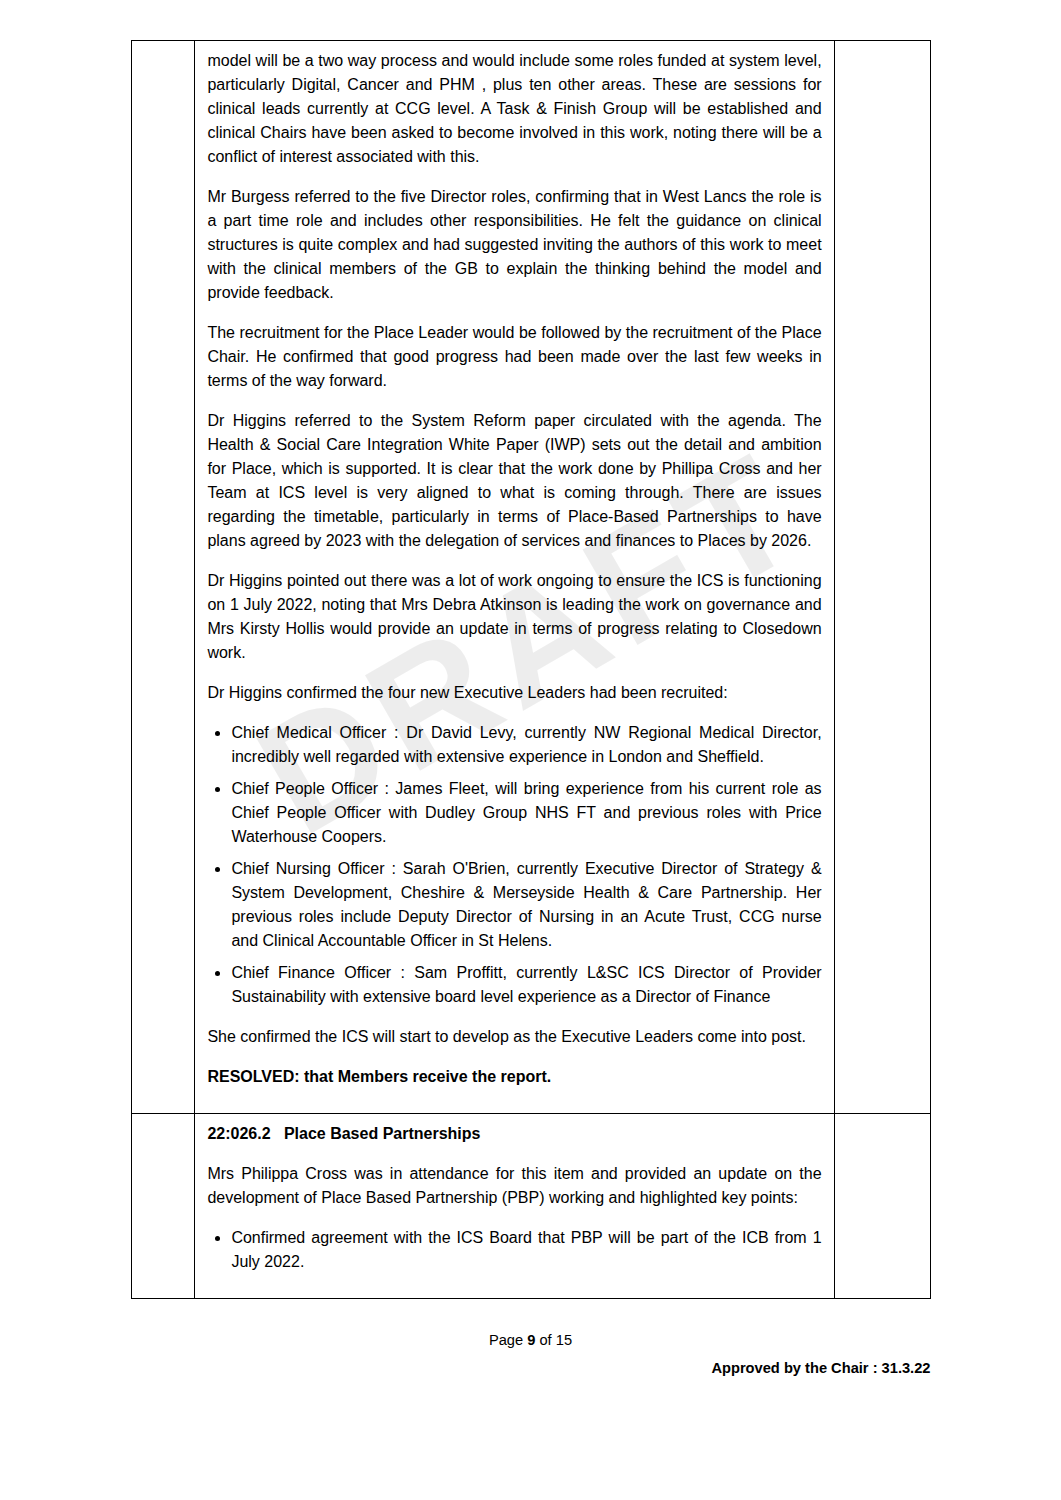DRAFT
| | model will be a two way process and would include some roles funded at system level, particularly Digital, Cancer and PHM , plus ten other areas. These are sessions for clinical leads currently at CCG level. A Task & Finish Group will be established and clinical Chairs have been asked to become involved in this work, noting there will be a conflict of interest associated with this. Mr Burgess referred to the five Director roles, confirming that in West Lancs the role is a part time role and includes other responsibilities. He felt the guidance on clinical structures is quite complex and had suggested inviting the authors of this work to meet with the clinical members of the GB to explain the thinking behind the model and provide feedback. The recruitment for the Place Leader would be followed by the recruitment of the Place Chair. He confirmed that good progress had been made over the last few weeks in terms of the way forward. Dr Higgins referred to the System Reform paper circulated with the agenda. The Health & Social Care Integration White Paper (IWP) sets out the detail and ambition for Place, which is supported. It is clear that the work done by Phillipa Cross and her Team at ICS level is very aligned to what is coming through. There are issues regarding the timetable, particularly in terms of Place-Based Partnerships to have plans agreed by 2023 with the delegation of services and finances to Places by 2026. Dr Higgins pointed out there was a lot of work ongoing to ensure the ICS is functioning on 1 July 2022, noting that Mrs Debra Atkinson is leading the work on governance and Mrs Kirsty Hollis would provide an update in terms of progress relating to Closedown work. Dr Higgins confirmed the four new Executive Leaders had been recruited: Chief Medical Officer : Dr David Levy, currently NW Regional Medical Director, incredibly well regarded with extensive experience in London and Sheffield. Chief People Officer : James Fleet, will bring experience from his current role as Chief People Officer with Dudley Group NHS FT and previous roles with Price Waterhouse Coopers. Chief Nursing Officer : Sarah O'Brien, currently Executive Director of Strategy & System Development, Cheshire & Merseyside Health & Care Partnership. Her previous roles include Deputy Director of Nursing in an Acute Trust, CCG nurse and Clinical Accountable Officer in St Helens. Chief Finance Officer : Sam Proffitt, currently L&SC ICS Director of Provider Sustainability with extensive board level experience as a Director of Finance She confirmed the ICS will start to develop as the Executive Leaders come into post. RESOLVED: that Members receive the report. | |
| | 22:026.2 Place Based Partnerships Mrs Philippa Cross was in attendance for this item and provided an update on the development of Place Based Partnership (PBP) working and highlighted key points: Confirmed agreement with the ICS Board that PBP will be part of the ICB from 1 July 2022. | |
Page 9 of 15
Approved by the Chair : 31.3.22